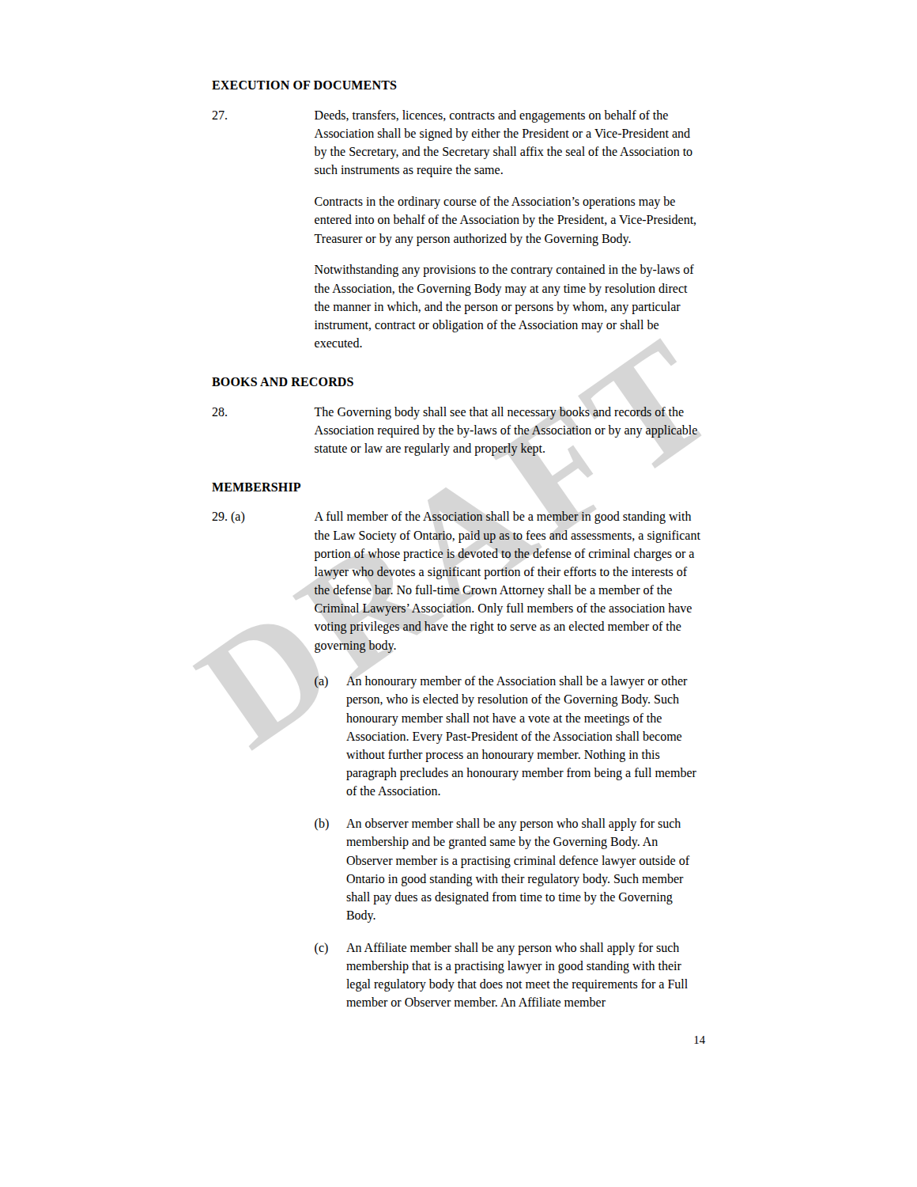DRAFT
EXECUTION OF DOCUMENTS
27.
Deeds, transfers, licences, contracts and engagements on behalf of the Association shall be signed by either the President or a Vice-President and by the Secretary, and the Secretary shall affix the seal of the Association to such instruments as require the same.
Contracts in the ordinary course of the Association’s operations may be entered into on behalf of the Association by the President, a Vice-President, Treasurer or by any person authorized by the Governing Body.
Notwithstanding any provisions to the contrary contained in the by-laws of the Association, the Governing Body may at any time by resolution direct the manner in which, and the person or persons by whom, any particular instrument, contract or obligation of the Association may or shall be executed.
BOOKS AND RECORDS
28.
The Governing body shall see that all necessary books and records of the Association required by the by-laws of the Association or by any applicable statute or law are regularly and properly kept.
MEMBERSHIP
29. (a)
A full member of the Association shall be a member in good standing with the Law Society of Ontario, paid up as to fees and assessments, a significant portion of whose practice is devoted to the defense of criminal charges or a lawyer who devotes a significant portion of their efforts to the interests of the defense bar. No full-time Crown Attorney shall be a member of the Criminal Lawyers’ Association. Only full members of the association have voting privileges and have the right to serve as an elected member of the governing body.
(a) An honourary member of the Association shall be a lawyer or other person, who is elected by resolution of the Governing Body. Such honourary member shall not have a vote at the meetings of the Association. Every Past-President of the Association shall become without further process an honourary member. Nothing in this paragraph precludes an honourary member from being a full member of the Association.
(b) An observer member shall be any person who shall apply for such membership and be granted same by the Governing Body. An Observer member is a practising criminal defence lawyer outside of Ontario in good standing with their regulatory body. Such member shall pay dues as designated from time to time by the Governing Body.
(c) An Affiliate member shall be any person who shall apply for such membership that is a practising lawyer in good standing with their legal regulatory body that does not meet the requirements for a Full member or Observer member. An Affiliate member
14